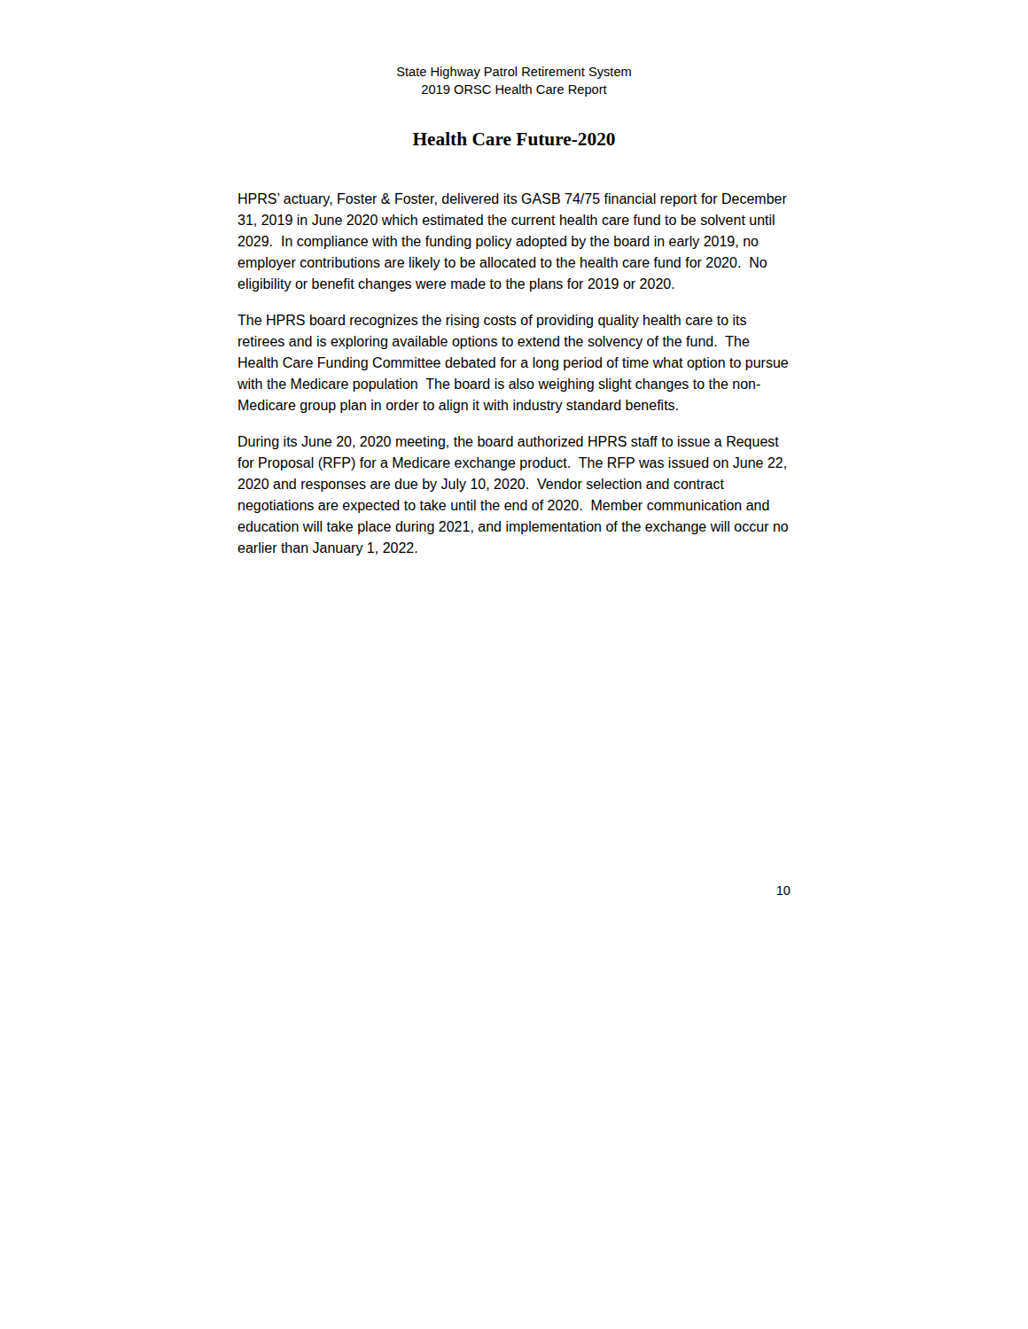State Highway Patrol Retirement System
2019 ORSC Health Care Report
Health Care Future-2020
HPRS’ actuary, Foster & Foster, delivered its GASB 74/75 financial report for December 31, 2019 in June 2020 which estimated the current health care fund to be solvent until 2029. In compliance with the funding policy adopted by the board in early 2019, no employer contributions are likely to be allocated to the health care fund for 2020. No eligibility or benefit changes were made to the plans for 2019 or 2020.
The HPRS board recognizes the rising costs of providing quality health care to its retirees and is exploring available options to extend the solvency of the fund. The Health Care Funding Committee debated for a long period of time what option to pursue with the Medicare population The board is also weighing slight changes to the non-Medicare group plan in order to align it with industry standard benefits.
During its June 20, 2020 meeting, the board authorized HPRS staff to issue a Request for Proposal (RFP) for a Medicare exchange product. The RFP was issued on June 22, 2020 and responses are due by July 10, 2020. Vendor selection and contract negotiations are expected to take until the end of 2020. Member communication and education will take place during 2021, and implementation of the exchange will occur no earlier than January 1, 2022.
10